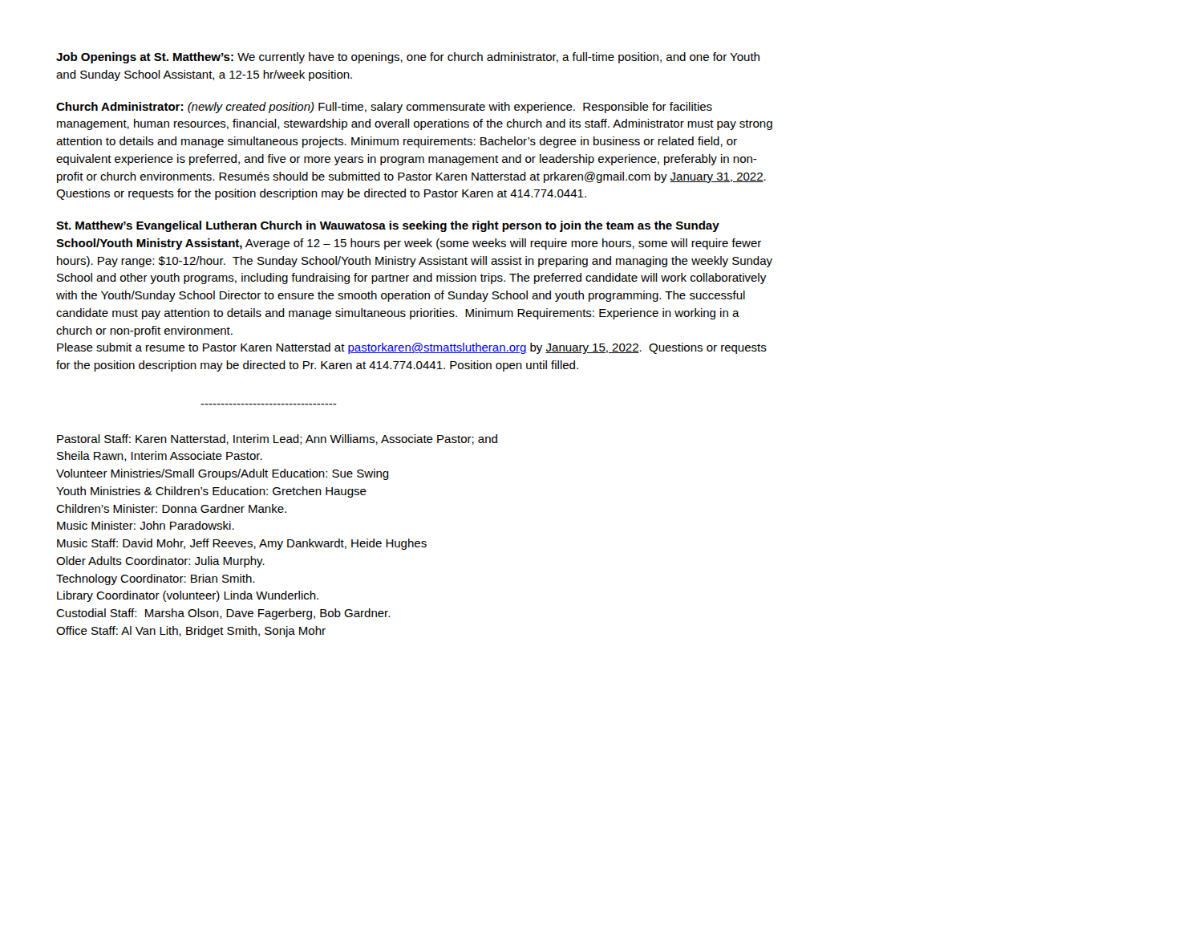Job Openings at St. Matthew’s: We currently have to openings, one for church administrator, a full-time position, and one for Youth and Sunday School Assistant, a 12-15 hr/week position.
Church Administrator: (newly created position) Full-time, salary commensurate with experience. Responsible for facilities management, human resources, financial, stewardship and overall operations of the church and its staff. Administrator must pay strong attention to details and manage simultaneous projects. Minimum requirements: Bachelor’s degree in business or related field, or equivalent experience is preferred, and five or more years in program management and or leadership experience, preferably in non-profit or church environments. Resumés should be submitted to Pastor Karen Natterstad at prkaren@gmail.com by January 31, 2022. Questions or requests for the position description may be directed to Pastor Karen at 414.774.0441.
St. Matthew’s Evangelical Lutheran Church in Wauwatosa is seeking the right person to join the team as the Sunday School/Youth Ministry Assistant, Average of 12 – 15 hours per week (some weeks will require more hours, some will require fewer hours). Pay range: $10-12/hour. The Sunday School/Youth Ministry Assistant will assist in preparing and managing the weekly Sunday School and other youth programs, including fundraising for partner and mission trips. The preferred candidate will work collaboratively with the Youth/Sunday School Director to ensure the smooth operation of Sunday School and youth programming. The successful candidate must pay attention to details and manage simultaneous priorities. Minimum Requirements: Experience in working in a church or non-profit environment.
Please submit a resume to Pastor Karen Natterstad at pastorkaren@stmattslutheran.org by January 15, 2022. Questions or requests for the position description may be directed to Pr. Karen at 414.774.0441. Position open until filled.
----------------------------------
Pastoral Staff: Karen Natterstad, Interim Lead; Ann Williams, Associate Pastor; and
Sheila Rawn, Interim Associate Pastor.
Volunteer Ministries/Small Groups/Adult Education: Sue Swing
Youth Ministries & Children’s Education: Gretchen Haugse
Children’s Minister: Donna Gardner Manke.
Music Minister: John Paradowski.
Music Staff: David Mohr, Jeff Reeves, Amy Dankwardt, Heide Hughes
Older Adults Coordinator: Julia Murphy.
Technology Coordinator: Brian Smith.
Library Coordinator (volunteer) Linda Wunderlich.
Custodial Staff: Marsha Olson, Dave Fagerberg, Bob Gardner.
Office Staff: Al Van Lith, Bridget Smith, Sonja Mohr